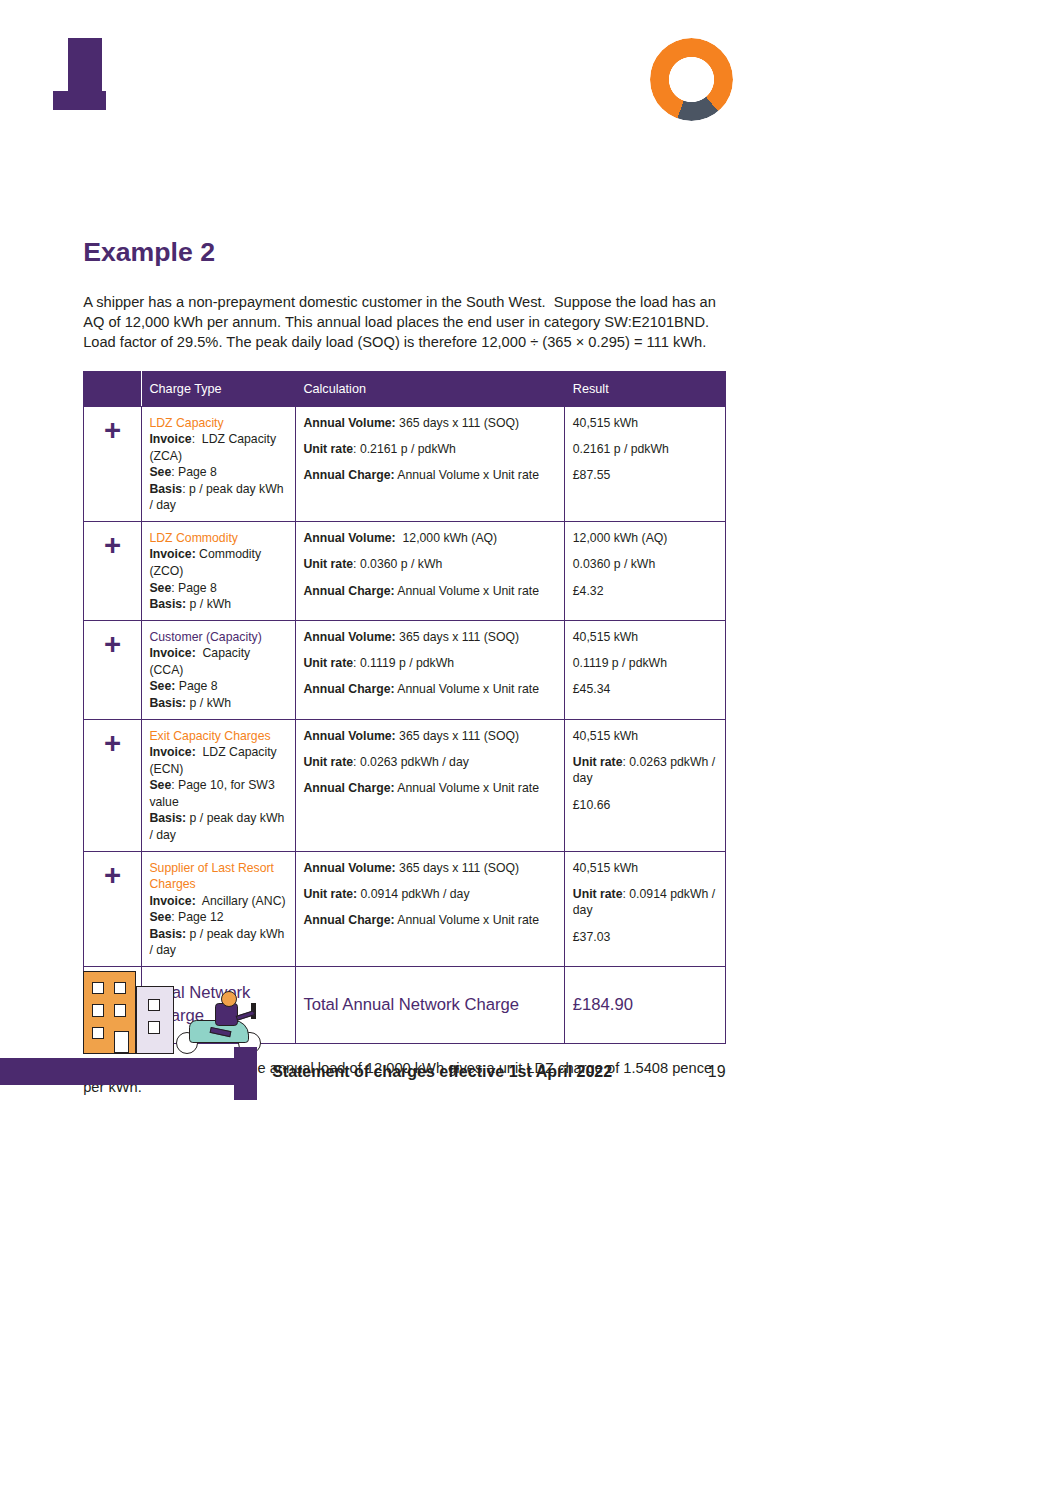Example 2
A shipper has a non-prepayment domestic customer in the South West. Suppose the load has an AQ of 12,000 kWh per annum. This annual load places the end user in category SW:E2101BND. Load factor of 29.5%. The peak daily load (SOQ) is therefore 12,000 ÷ (365 × 0.295) = 111 kWh.
| | Charge Type | Calculation | Result |
| --- | --- | --- | --- |
| + | LDZ Capacity Invoice : LDZ Capacity (ZCA) See : Page 8 Basis : p / peak day kWh / day | Annual Volume: 365 days x 111 (SOQ) Unit rate : 0.2161 p / pdkWh Annual Charge: Annual Volume x Unit rate | 40,515 kWh 0.2161 p / pdkWh £87.55 |
| + | LDZ Commodity Invoice: Commodity (ZCO) See : Page 8 Basis: p / kWh | Annual Volume: 12,000 kWh (AQ) Unit rate : 0.0360 p / kWh Annual Charge: Annual Volume x Unit rate | 12,000 kWh (AQ) 0.0360 p / kWh £4.32 |
| + | Customer (Capacity) Invoice: Capacity (CCA) See: Page 8 Basis: p / kWh | Annual Volume: 365 days x 111 (SOQ) Unit rate : 0.1119 p / pdkWh Annual Charge: Annual Volume x Unit rate | 40,515 kWh 0.1119 p / pdkWh £45.34 |
| + | Exit Capacity Charges Invoice: LDZ Capacity (ECN) See : Page 10, for SW3 value Basis: p / peak day kWh / day | Annual Volume: 365 days x 111 (SOQ) Unit rate : 0.0263 pdkWh / day Annual Charge: Annual Volume x Unit rate | 40,515 kWh Unit rate : 0.0263 pdkWh / day £10.66 |
| + | Supplier of Last Resort Charges Invoice: Ancillary (ANC) See : Page 12 Basis: p / peak day kWh / day | Annual Volume: 365 days x 111 (SOQ) Unit rate: 0.0914 pdkWh / day Annual Charge: Annual Volume x Unit rate | 40,515 kWh Unit rate : 0.0914 pdkWh / day £37.03 |
| = | Total Network Charge | Total Annual Network Charge | £184.90 |
Unit Charge: Dividing by the annual load of 12,000 kWh gives a unit LDZ charge of 1.5408 pence per kWh.
Statement of charges effective 1st April 2022
19